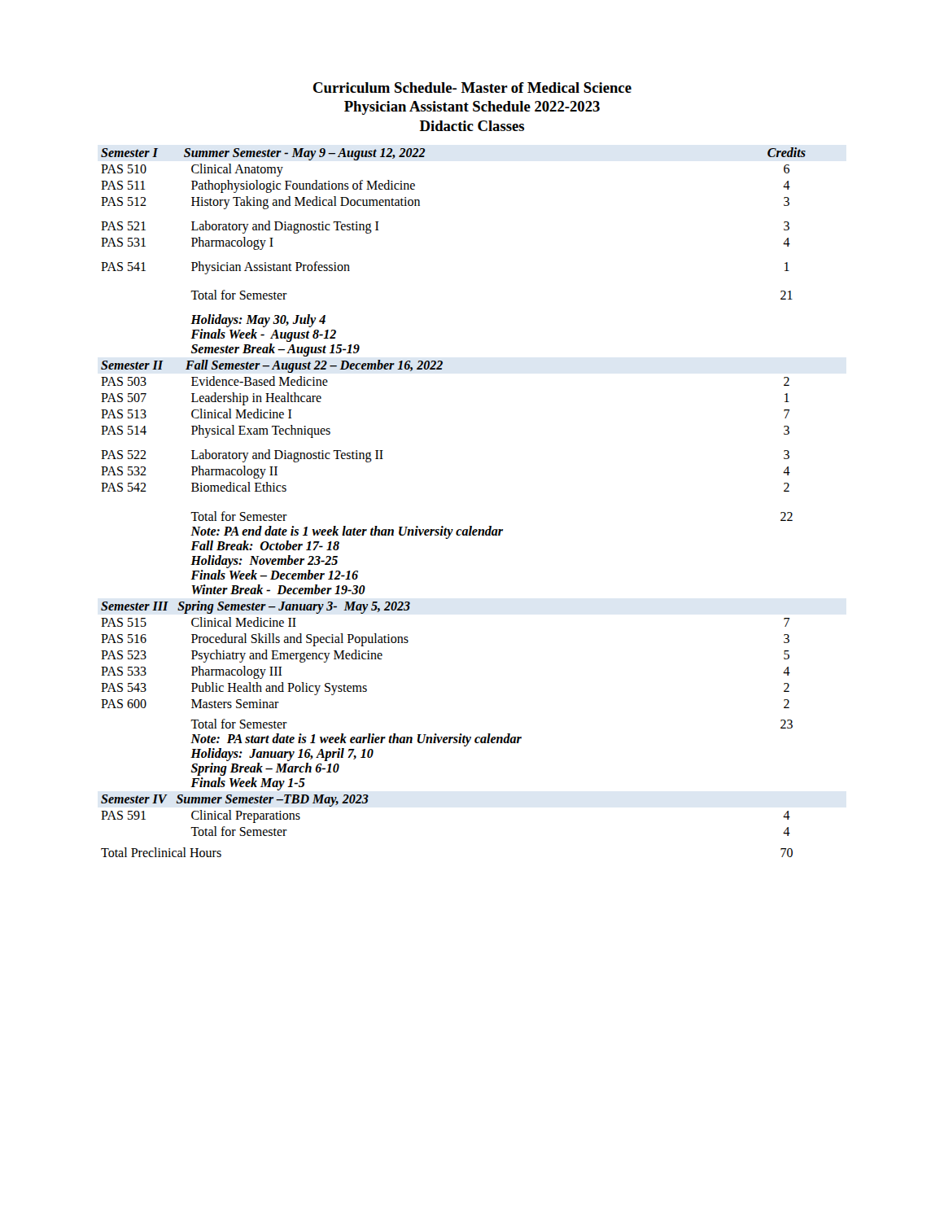Curriculum Schedule- Master of Medical Science Physician Assistant Schedule 2022-2023 Didactic Classes
| Semester I Summer Semester - May 9 – August 12, 2022 | Credits |
| PAS 510 | Clinical Anatomy | 6 |
| PAS 511 | Pathophysiologic Foundations of Medicine | 4 |
| PAS 512 | History Taking and Medical Documentation | 3 |
| PAS 521 | Laboratory and Diagnostic Testing I | 3 |
| PAS 531 | Pharmacology I | 4 |
| PAS 541 | Physician Assistant Profession | 1 |
| | Total for Semester | 21 |
| | Holidays: May 30, July 4 Finals Week - August 8-12 Semester Break – August 15-19 | |
| Semester II Fall Semester – August 22 – December 16, 2022 | |
| PAS 503 | Evidence-Based Medicine | 2 |
| PAS 507 | Leadership in Healthcare | 1 |
| PAS 513 | Clinical Medicine I | 7 |
| PAS 514 | Physical Exam Techniques | 3 |
| PAS 522 | Laboratory and Diagnostic Testing II | 3 |
| PAS 532 | Pharmacology II | 4 |
| PAS 542 | Biomedical Ethics | 2 |
| | Total for Semester Note: PA end date is 1 week later than University calendar Fall Break: October 17- 18 Holidays: November 23-25 Finals Week – December 12-16 Winter Break - December 19-30 | 22 |
| Semester III Spring Semester – January 3- May 5, 2023 | |
| PAS 515 | Clinical Medicine II | 7 |
| PAS 516 | Procedural Skills and Special Populations | 3 |
| PAS 523 | Psychiatry and Emergency Medicine | 5 |
| PAS 533 | Pharmacology III | 4 |
| PAS 543 | Public Health and Policy Systems | 2 |
| PAS 600 | Masters Seminar | 2 |
| | Total for Semester Note: PA start date is 1 week earlier than University calendar Holidays: January 16, April 7, 10 Spring Break – March 6-10 Finals Week May 1-5 | 23 |
| Semester IV Summer Semester –TBD May, 2023 | |
| PAS 591 | Clinical Preparations | 4 |
| | Total for Semester | 4 |
| Total Preclinical Hours | 70 |